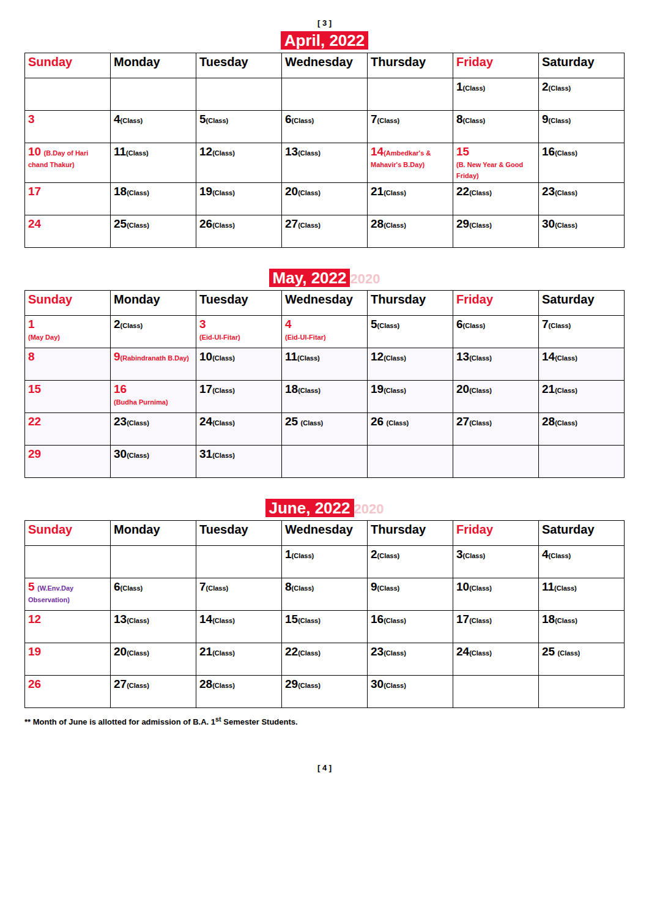[ 3 ]
April, 2022
| Sunday | Monday | Tuesday | Wednesday | Thursday | Friday | Saturday |
| --- | --- | --- | --- | --- | --- | --- |
| | | | | | 1 (Class) | 2 (Class) |
| 3 | 4 (Class) | 5 (Class) | 6 (Class) | 7 (Class) | 8 (Class) | 9 (Class) |
| 10 (B.Day of Hari chand Thakur) | 11 (Class) | 12 (Class) | 13 (Class) | 14 (Ambedkar's & Mahavir's B.Day) | 15 (B. New Year & Good Friday) | 16 (Class) |
| 17 | 18 (Class) | 19 (Class) | 20 (Class) | 21 (Class) | 22 (Class) | 23 (Class) |
| 24 | 25 (Class) | 26 (Class) | 27 (Class) | 28 (Class) | 29 (Class) | 30 (Class) |
May, 20222020
| Sunday | Monday | Tuesday | Wednesday | Thursday | Friday | Saturday |
| --- | --- | --- | --- | --- | --- | --- |
| 1 (May Day) | 2 (Class) | 3 (Eid-Ul-Fitar) | 4 (Eid-Ul-Fitar) | 5 (Class) | 6 (Class) | 7 (Class) |
| 8 | 9 (Rabindranath B.Day) | 10 (Class) | 11 (Class) | 12 (Class) | 13 (Class) | 14 (Class) |
| 15 | 16 (Budha Purnima) | 17 (Class) | 18 (Class) | 19 (Class) | 20 (Class) | 21 (Class) |
| 22 | 23 (Class) | 24 (Class) | 25 (Class) | 26 (Class) | 27 (Class) | 28 (Class) |
| 29 | 30 (Class) | 31 (Class) | | | | |
June, 20222020
| Sunday | Monday | Tuesday | Wednesday | Thursday | Friday | Saturday |
| --- | --- | --- | --- | --- | --- | --- |
| | | | 1 (Class) | 2 (Class) | 3 (Class) | 4 (Class) |
| 5 (W.Env.Day Observation) | 6 (Class) | 7 (Class) | 8 (Class) | 9 (Class) | 10 (Class) | 11 (Class) |
| 12 | 13 (Class) | 14 (Class) | 15 (Class) | 16 (Class) | 17 (Class) | 18 (Class) |
| 19 | 20 (Class) | 21 (Class) | 22 (Class) | 23 (Class) | 24 (Class) | 25 (Class) |
| 26 | 27 (Class) | 28 (Class) | 29 (Class) | 30 (Class) | | |
** Month of June is allotted for admission of B.A. 1st Semester Students.
[ 4 ]